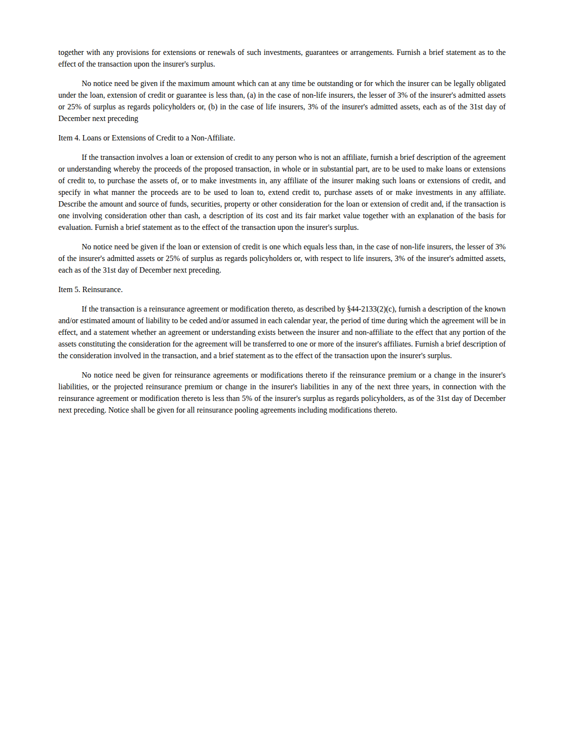together with any provisions for extensions or renewals of such investments, guarantees or arrangements. Furnish a brief statement as to the effect of the transaction upon the insurer's surplus.
No notice need be given if the maximum amount which can at any time be outstanding or for which the insurer can be legally obligated under the loan, extension of credit or guarantee is less than, (a) in the case of non-life insurers, the lesser of 3% of the insurer's admitted assets or 25% of surplus as regards policyholders or, (b) in the case of life insurers, 3% of the insurer's admitted assets, each as of the 31st day of December next preceding
Item 4. Loans or Extensions of Credit to a Non-Affiliate.
If the transaction involves a loan or extension of credit to any person who is not an affiliate, furnish a brief description of the agreement or understanding whereby the proceeds of the proposed transaction, in whole or in substantial part, are to be used to make loans or extensions of credit to, to purchase the assets of, or to make investments in, any affiliate of the insurer making such loans or extensions of credit, and specify in what manner the proceeds are to be used to loan to, extend credit to, purchase assets of or make investments in any affiliate. Describe the amount and source of funds, securities, property or other consideration for the loan or extension of credit and, if the transaction is one involving consideration other than cash, a description of its cost and its fair market value together with an explanation of the basis for evaluation. Furnish a brief statement as to the effect of the transaction upon the insurer's surplus.
No notice need be given if the loan or extension of credit is one which equals less than, in the case of non-life insurers, the lesser of 3% of the insurer's admitted assets or 25% of surplus as regards policyholders or, with respect to life insurers, 3% of the insurer's admitted assets, each as of the 31st day of December next preceding.
Item 5. Reinsurance.
If the transaction is a reinsurance agreement or modification thereto, as described by §44-2133(2)(c), furnish a description of the known and/or estimated amount of liability to be ceded and/or assumed in each calendar year, the period of time during which the agreement will be in effect, and a statement whether an agreement or understanding exists between the insurer and non-affiliate to the effect that any portion of the assets constituting the consideration for the agreement will be transferred to one or more of the insurer's affiliates. Furnish a brief description of the consideration involved in the transaction, and a brief statement as to the effect of the transaction upon the insurer's surplus.
No notice need be given for reinsurance agreements or modifications thereto if the reinsurance premium or a change in the insurer's liabilities, or the projected reinsurance premium or change in the insurer's liabilities in any of the next three years, in connection with the reinsurance agreement or modification thereto is less than 5% of the insurer's surplus as regards policyholders, as of the 31st day of December next preceding. Notice shall be given for all reinsurance pooling agreements including modifications thereto.